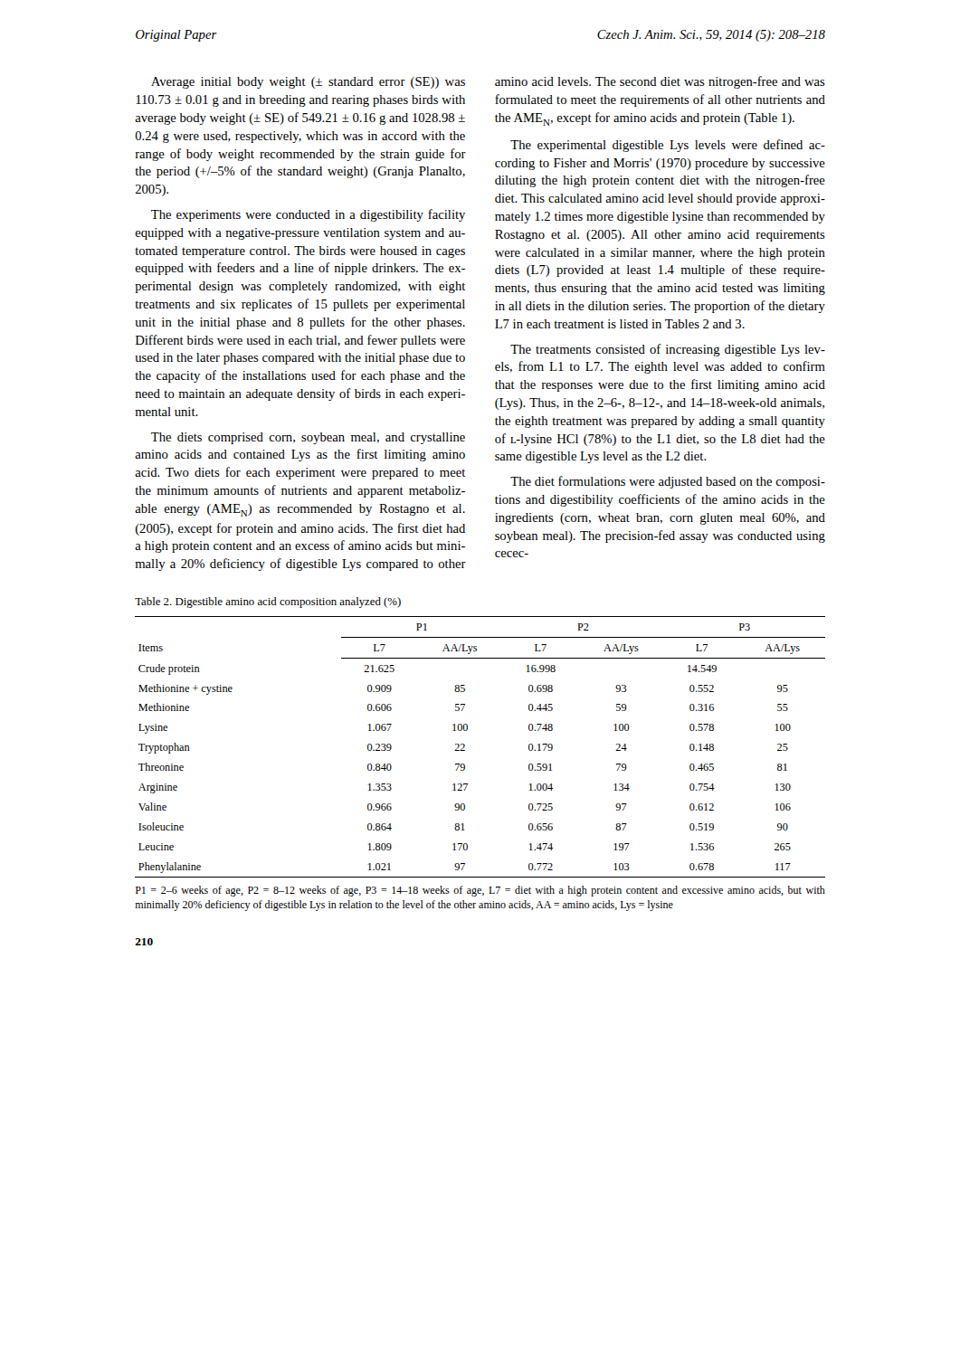Original Paper
Czech J. Anim. Sci., 59, 2014 (5): 208–218
Average initial body weight (± standard error (SE)) was 110.73 ± 0.01 g and in breeding and rearing phases birds with average body weight (± SE) of 549.21 ± 0.16 g and 1028.98 ± 0.24 g were used, respectively, which was in accord with the range of body weight recommended by the strain guide for the period (+/–5% of the standard weight) (Granja Planalto, 2005).
The experiments were conducted in a digestibility facility equipped with a negative-pressure ventilation system and automated temperature control. The birds were housed in cages equipped with feeders and a line of nipple drinkers. The experimental design was completely randomized, with eight treatments and six replicates of 15 pullets per experimental unit in the initial phase and 8 pullets for the other phases. Different birds were used in each trial, and fewer pullets were used in the later phases compared with the initial phase due to the capacity of the installations used for each phase and the need to maintain an adequate density of birds in each experimental unit.
The diets comprised corn, soybean meal, and crystalline amino acids and contained Lys as the first limiting amino acid. Two diets for each experiment were prepared to meet the minimum amounts of nutrients and apparent metabolizable energy (AMEN) as recommended by Rostagno et al. (2005), except for protein and amino acids. The first diet had a high protein content and an excess of amino acids but minimally a 20% deficiency of digestible Lys compared to other amino acid levels. The second diet was nitrogen-free and was formulated to meet the requirements of all other nutrients and the AMEN, except for amino acids and protein (Table 1).
The experimental digestible Lys levels were defined according to Fisher and Morris' (1970) procedure by successive diluting the high protein content diet with the nitrogen-free diet. This calculated amino acid level should provide approximately 1.2 times more digestible lysine than recommended by Rostagno et al. (2005). All other amino acid requirements were calculated in a similar manner, where the high protein diets (L7) provided at least 1.4 multiple of these requirements, thus ensuring that the amino acid tested was limiting in all diets in the dilution series. The proportion of the dietary L7 in each treatment is listed in Tables 2 and 3.
The treatments consisted of increasing digestible Lys levels, from L1 to L7. The eighth level was added to confirm that the responses were due to the first limiting amino acid (Lys). Thus, in the 2–6-, 8–12-, and 14–18-week-old animals, the eighth treatment was prepared by adding a small quantity of ʟ-lysine HCl (78%) to the L1 diet, so the L8 diet had the same digestible Lys level as the L2 diet.
The diet formulations were adjusted based on the compositions and digestibility coefficients of the amino acids in the ingredients (corn, wheat bran, corn gluten meal 60%, and soybean meal). The precision-fed assay was conducted using cecec-
Table 2. Digestible amino acid composition analyzed (%)
| Items | P1 | P2 | P3 |
| --- | --- | --- | --- |
| L7 | AA/Lys | L7 | AA/Lys | L7 | AA/Lys |
| Crude protein | 21.625 | | 16.998 | | 14.549 | |
| Methionine + cystine | 0.909 | 85 | 0.698 | 93 | 0.552 | 95 |
| Methionine | 0.606 | 57 | 0.445 | 59 | 0.316 | 55 |
| Lysine | 1.067 | 100 | 0.748 | 100 | 0.578 | 100 |
| Tryptophan | 0.239 | 22 | 0.179 | 24 | 0.148 | 25 |
| Threonine | 0.840 | 79 | 0.591 | 79 | 0.465 | 81 |
| Arginine | 1.353 | 127 | 1.004 | 134 | 0.754 | 130 |
| Valine | 0.966 | 90 | 0.725 | 97 | 0.612 | 106 |
| Isoleucine | 0.864 | 81 | 0.656 | 87 | 0.519 | 90 |
| Leucine | 1.809 | 170 | 1.474 | 197 | 1.536 | 265 |
| Phenylalanine | 1.021 | 97 | 0.772 | 103 | 0.678 | 117 |
P1 = 2–6 weeks of age, P2 = 8–12 weeks of age, P3 = 14–18 weeks of age, L7 = diet with a high protein content and excessive amino acids, but with minimally 20% deficiency of digestible Lys in relation to the level of the other amino acids, AA = amino acids, Lys = lysine
210